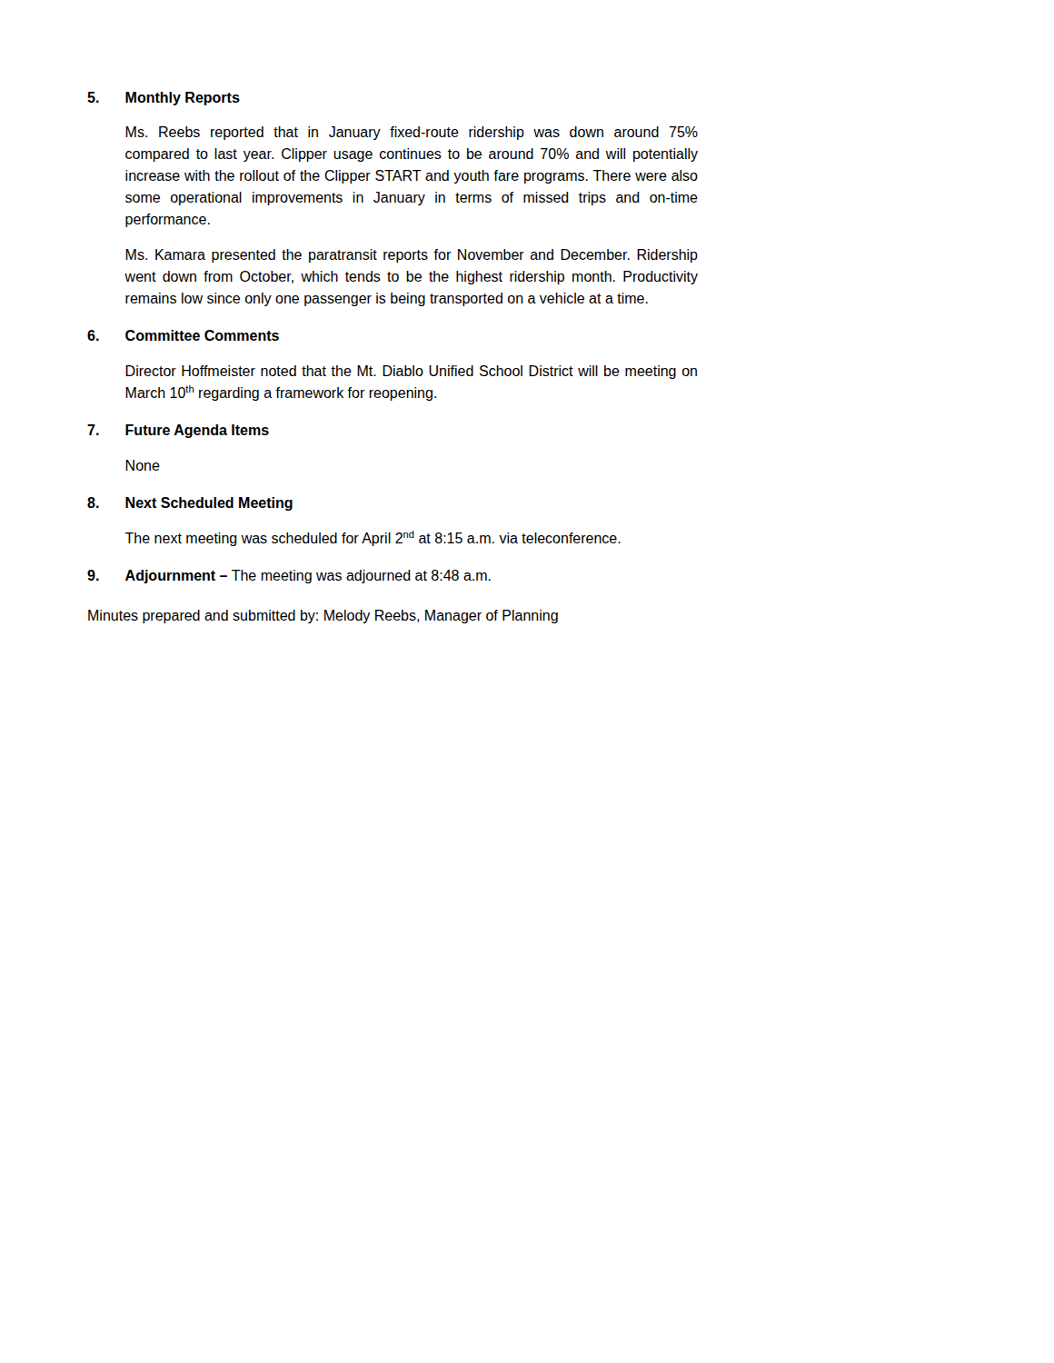5.
Monthly Reports
Ms. Reebs reported that in January fixed-route ridership was down around 75% compared to last year. Clipper usage continues to be around 70% and will potentially increase with the rollout of the Clipper START and youth fare programs. There were also some operational improvements in January in terms of missed trips and on-time performance.
Ms. Kamara presented the paratransit reports for November and December. Ridership went down from October, which tends to be the highest ridership month. Productivity remains low since only one passenger is being transported on a vehicle at a time.
6.
Committee Comments
Director Hoffmeister noted that the Mt. Diablo Unified School District will be meeting on March 10th regarding a framework for reopening.
7.
Future Agenda Items
None
8.
Next Scheduled Meeting
The next meeting was scheduled for April 2nd at 8:15 a.m. via teleconference.
9.
Adjournment – The meeting was adjourned at 8:48 a.m.
Minutes prepared and submitted by: Melody Reebs, Manager of Planning